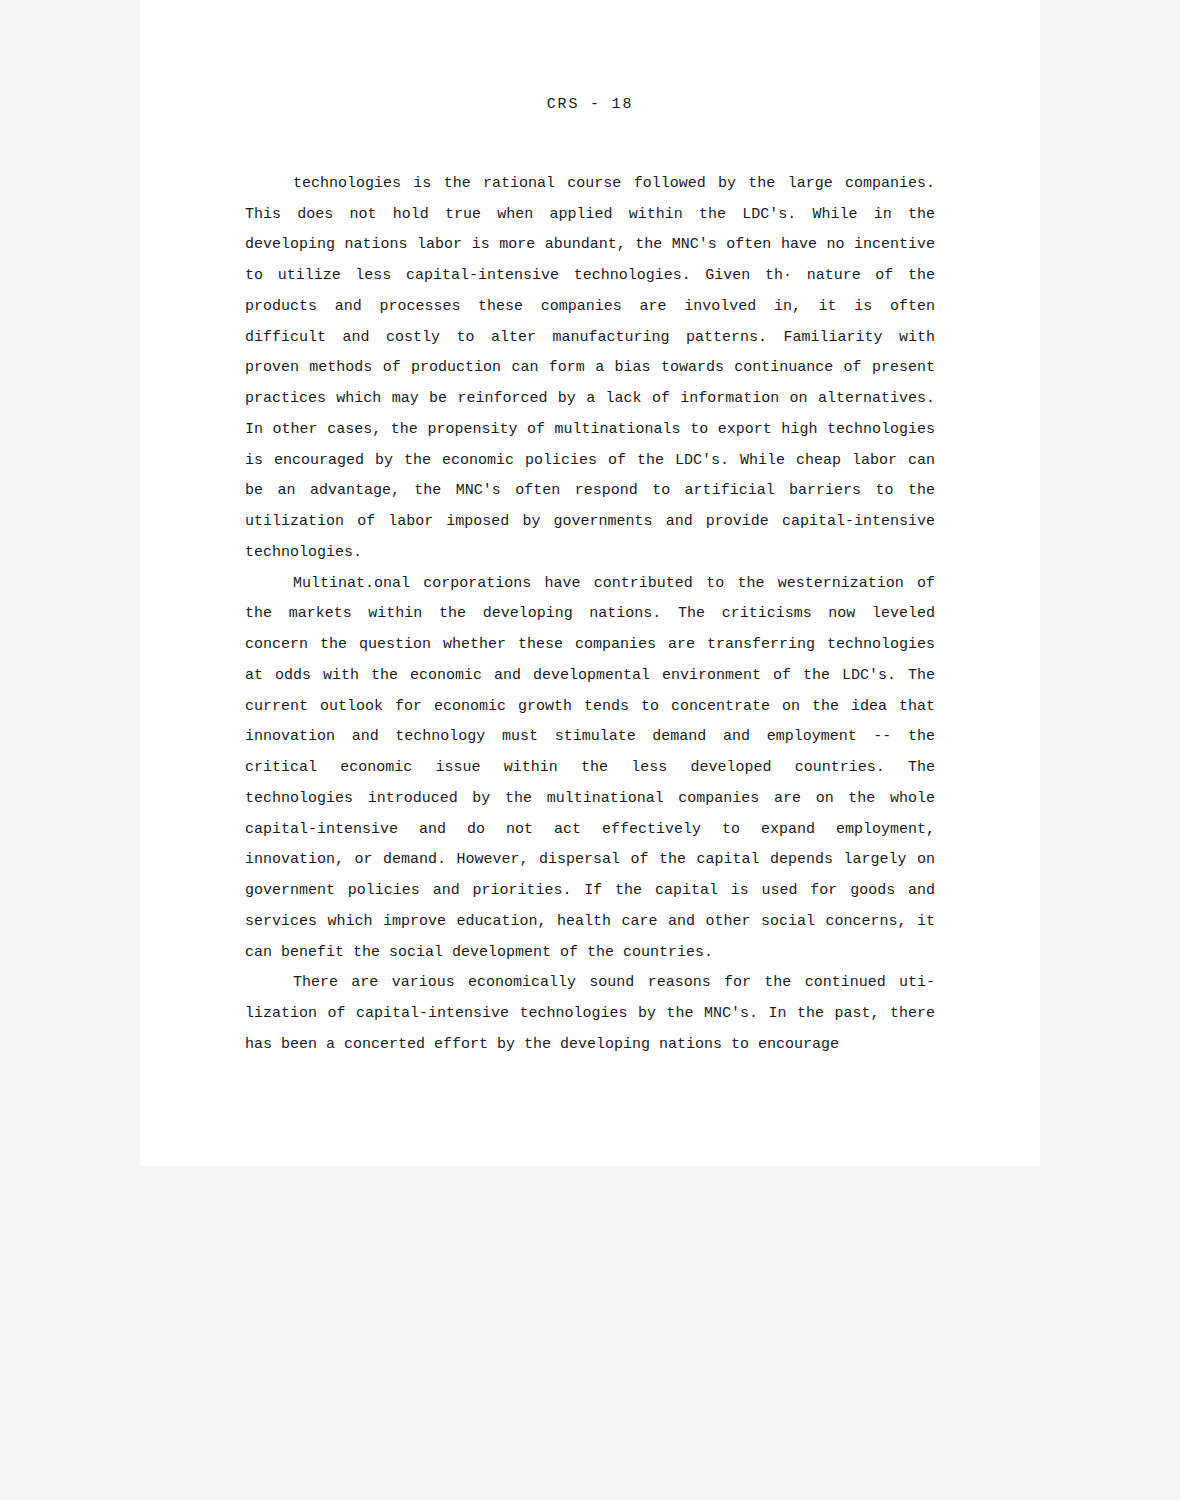CRS - 18
technologies is the rational course followed by the large companies. This does not hold true when applied within the LDC's. While in the developing nations labor is more abundant, the MNC's often have no incentive to utilize less capital-intensive technologies. Given th· nature of the products and processes these companies are involved in, it is often difficult and costly to alter manufacturing patterns. Familiarity with proven methods of production can form a bias towards continuance of present practices which may be rein­forced by a lack of information on alternatives. In other cases, the propensity of multinationals to export high technologies is encouraged by the economic policies of the LDC's. While cheap labor can be an advantage, the MNC's often respond to artificial barriers to the utilization of labor imposed by govern­ments and provide capital-intensive technologies.
Multinat.onal corporations have contributed to the westernization of the markets within the developing nations. The criticisms now leveled concern the question whether these companies are transferring technologies at odds with the economic and developmental environment of the LDC's. The current outlook for economic growth tends to concentrate on the idea that innovation and technology must stimulate demand and employment -- the critical economic issue within the less developed countries. The technologies introduced by the multinational companies are on the whole capital-intensive and do not act effectively to expand employment, innovation, or demand. However, dispersal of the capital depends largely on government policies and priorities. If the capital is used for goods and services which improve education, health care and other social concerns, it can benefit the social development of the countries.
There are various economically sound reasons for the continued uti­lization of capital-intensive technologies by the MNC's. In the past, there has been a concerted effort by the developing nations to encourage